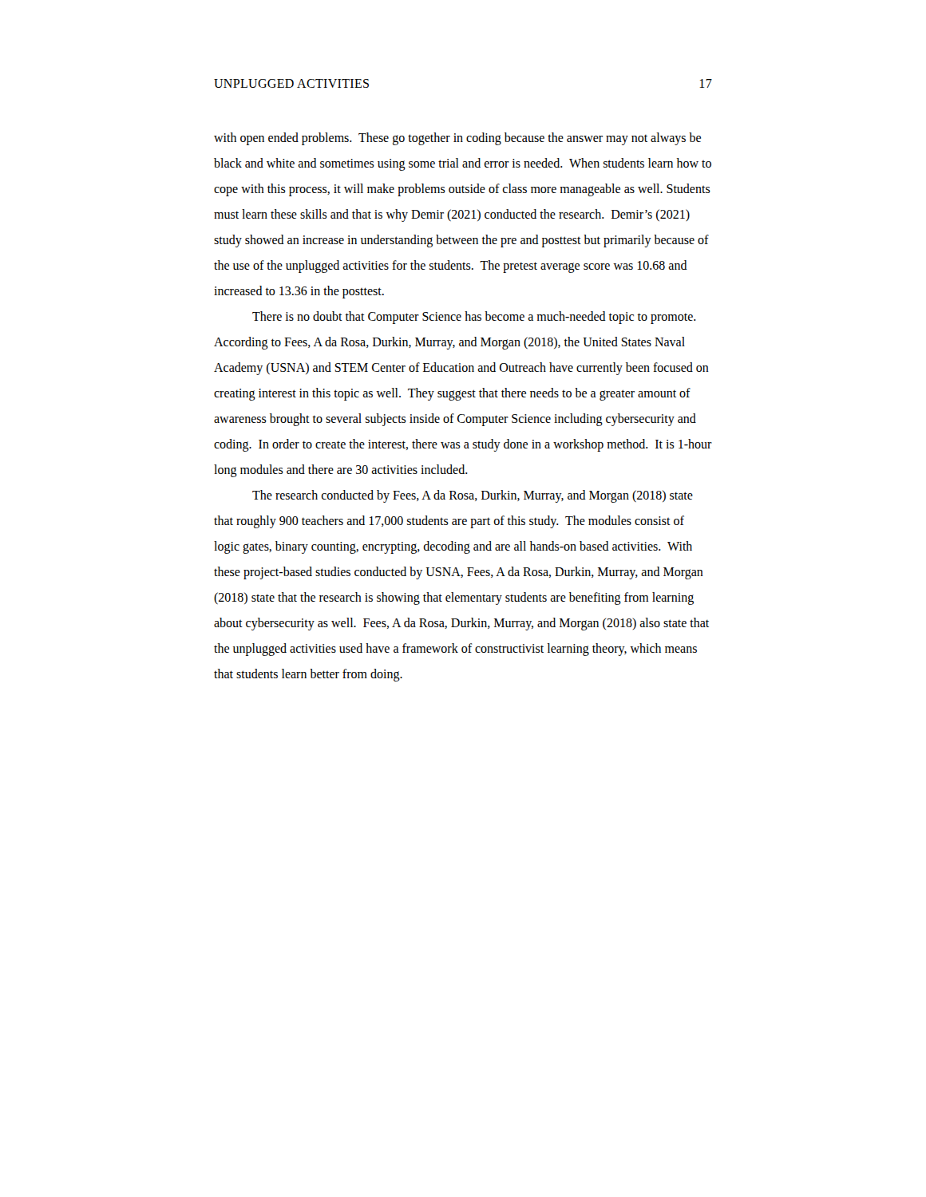Unplugged Activities 17
with open ended problems. These go together in coding because the answer may not always be black and white and sometimes using some trial and error is needed. When students learn how to cope with this process, it will make problems outside of class more manageable as well. Students must learn these skills and that is why Demir (2021) conducted the research. Demir’s (2021) study showed an increase in understanding between the pre and posttest but primarily because of the use of the unplugged activities for the students. The pretest average score was 10.68 and increased to 13.36 in the posttest.
There is no doubt that Computer Science has become a much-needed topic to promote. According to Fees, A da Rosa, Durkin, Murray, and Morgan (2018), the United States Naval Academy (USNA) and STEM Center of Education and Outreach have currently been focused on creating interest in this topic as well. They suggest that there needs to be a greater amount of awareness brought to several subjects inside of Computer Science including cybersecurity and coding. In order to create the interest, there was a study done in a workshop method. It is 1-hour long modules and there are 30 activities included.
The research conducted by Fees, A da Rosa, Durkin, Murray, and Morgan (2018) state that roughly 900 teachers and 17,000 students are part of this study. The modules consist of logic gates, binary counting, encrypting, decoding and are all hands-on based activities. With these project-based studies conducted by USNA, Fees, A da Rosa, Durkin, Murray, and Morgan (2018) state that the research is showing that elementary students are benefiting from learning about cybersecurity as well. Fees, A da Rosa, Durkin, Murray, and Morgan (2018) also state that the unplugged activities used have a framework of constructivist learning theory, which means that students learn better from doing.